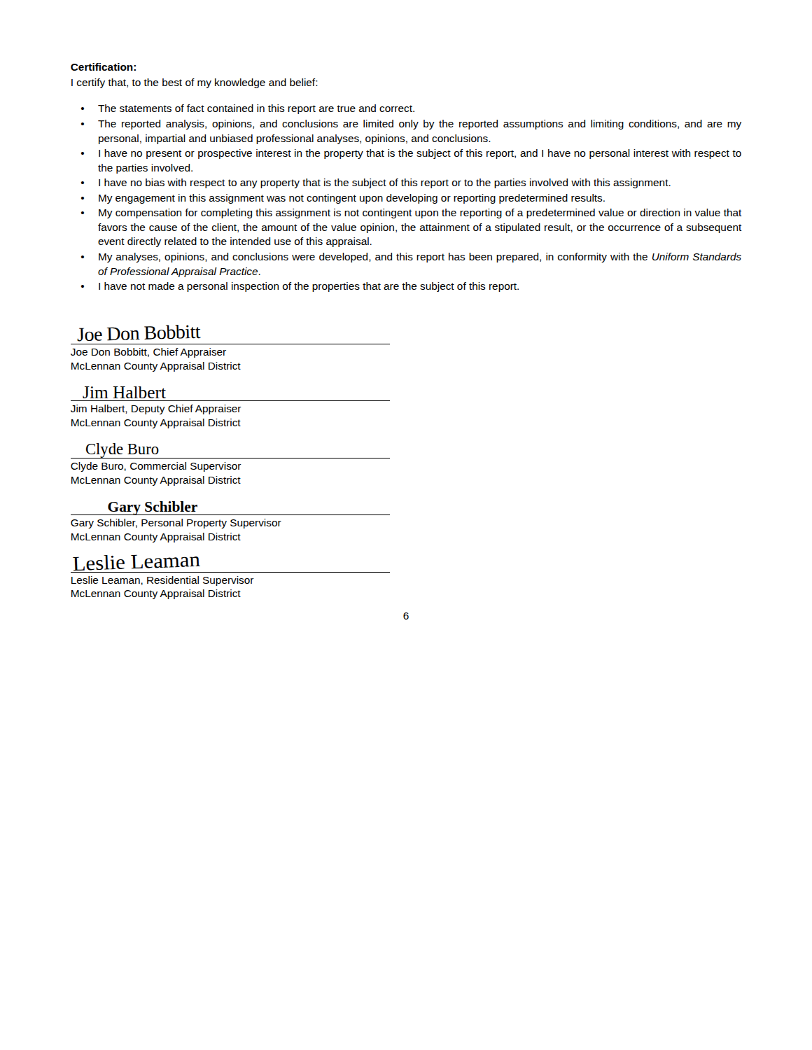Certification:
I certify that, to the best of my knowledge and belief:
The statements of fact contained in this report are true and correct.
The reported analysis, opinions, and conclusions are limited only by the reported assumptions and limiting conditions, and are my personal, impartial and unbiased professional analyses, opinions, and conclusions.
I have no present or prospective interest in the property that is the subject of this report, and I have no personal interest with respect to the parties involved.
I have no bias with respect to any property that is the subject of this report or to the parties involved with this assignment.
My engagement in this assignment was not contingent upon developing or reporting predetermined results.
My compensation for completing this assignment is not contingent upon the reporting of a predetermined value or direction in value that favors the cause of the client, the amount of the value opinion, the attainment of a stipulated result, or the occurrence of a subsequent event directly related to the intended use of this appraisal.
My analyses, opinions, and conclusions were developed, and this report has been prepared, in conformity with the Uniform Standards of Professional Appraisal Practice.
I have not made a personal inspection of the properties that are the subject of this report.
Joe Don Bobbitt
Joe Don Bobbitt, Chief Appraiser
McLennan County Appraisal District
Jim Halbert
Jim Halbert, Deputy Chief Appraiser
McLennan County Appraisal District
Clyde Buro
Clyde Buro, Commercial Supervisor
McLennan County Appraisal District
Gary Schibler
Gary Schibler, Personal Property Supervisor
McLennan County Appraisal District
Leslie Leaman
Leslie Leaman, Residential Supervisor
McLennan County Appraisal District
6